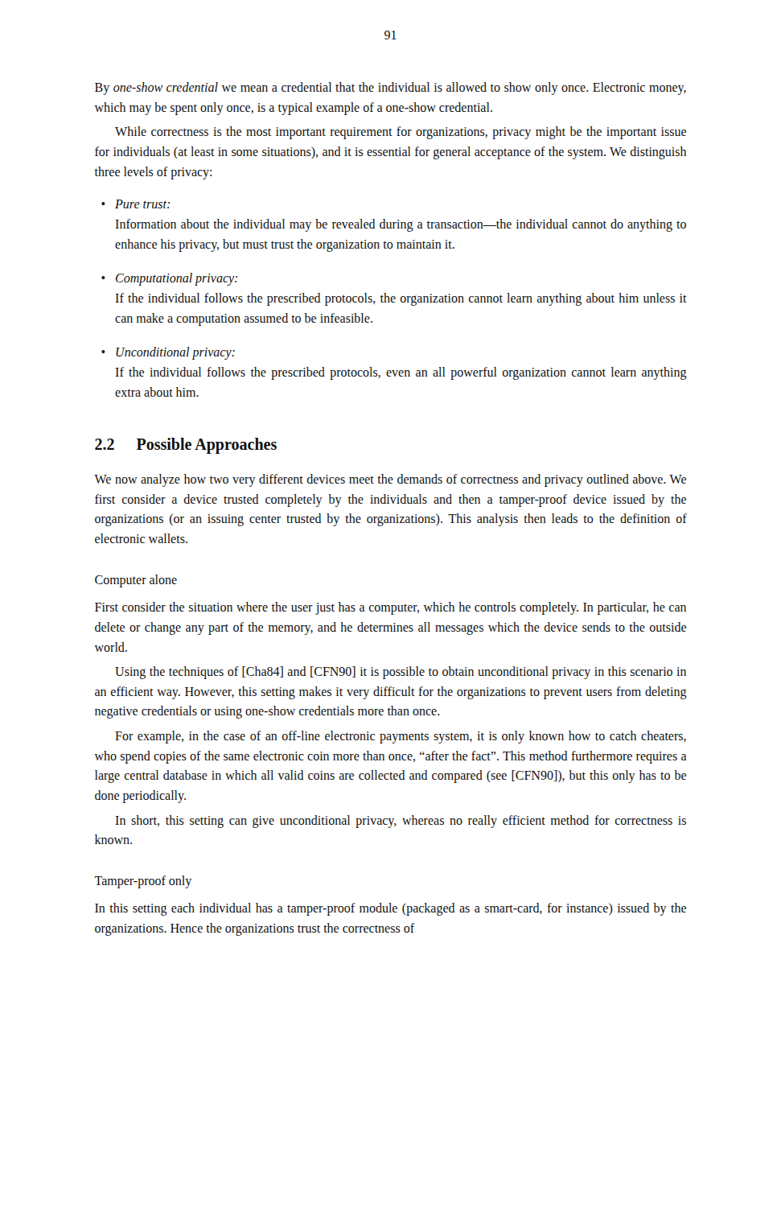91
By one-show credential we mean a credential that the individual is allowed to show only once. Electronic money, which may be spent only once, is a typical example of a one-show credential.
While correctness is the most important requirement for organizations, privacy might be the important issue for individuals (at least in some situations), and it is essential for general acceptance of the system. We distinguish three levels of privacy:
Pure trust:
Information about the individual may be revealed during a transaction—the individual cannot do anything to enhance his privacy, but must trust the organization to maintain it.
Computational privacy:
If the individual follows the prescribed protocols, the organization cannot learn anything about him unless it can make a computation assumed to be infeasible.
Unconditional privacy:
If the individual follows the prescribed protocols, even an all powerful organization cannot learn anything extra about him.
2.2 Possible Approaches
We now analyze how two very different devices meet the demands of correctness and privacy outlined above. We first consider a device trusted completely by the individuals and then a tamper-proof device issued by the organizations (or an issuing center trusted by the organizations). This analysis then leads to the definition of electronic wallets.
Computer alone
First consider the situation where the user just has a computer, which he controls completely. In particular, he can delete or change any part of the memory, and he determines all messages which the device sends to the outside world.
Using the techniques of [Cha84] and [CFN90] it is possible to obtain unconditional privacy in this scenario in an efficient way. However, this setting makes it very difficult for the organizations to prevent users from deleting negative credentials or using one-show credentials more than once.
For example, in the case of an off-line electronic payments system, it is only known how to catch cheaters, who spend copies of the same electronic coin more than once, “after the fact”. This method furthermore requires a large central database in which all valid coins are collected and compared (see [CFN90]), but this only has to be done periodically.
In short, this setting can give unconditional privacy, whereas no really efficient method for correctness is known.
Tamper-proof only
In this setting each individual has a tamper-proof module (packaged as a smart-card, for instance) issued by the organizations. Hence the organizations trust the correctness of